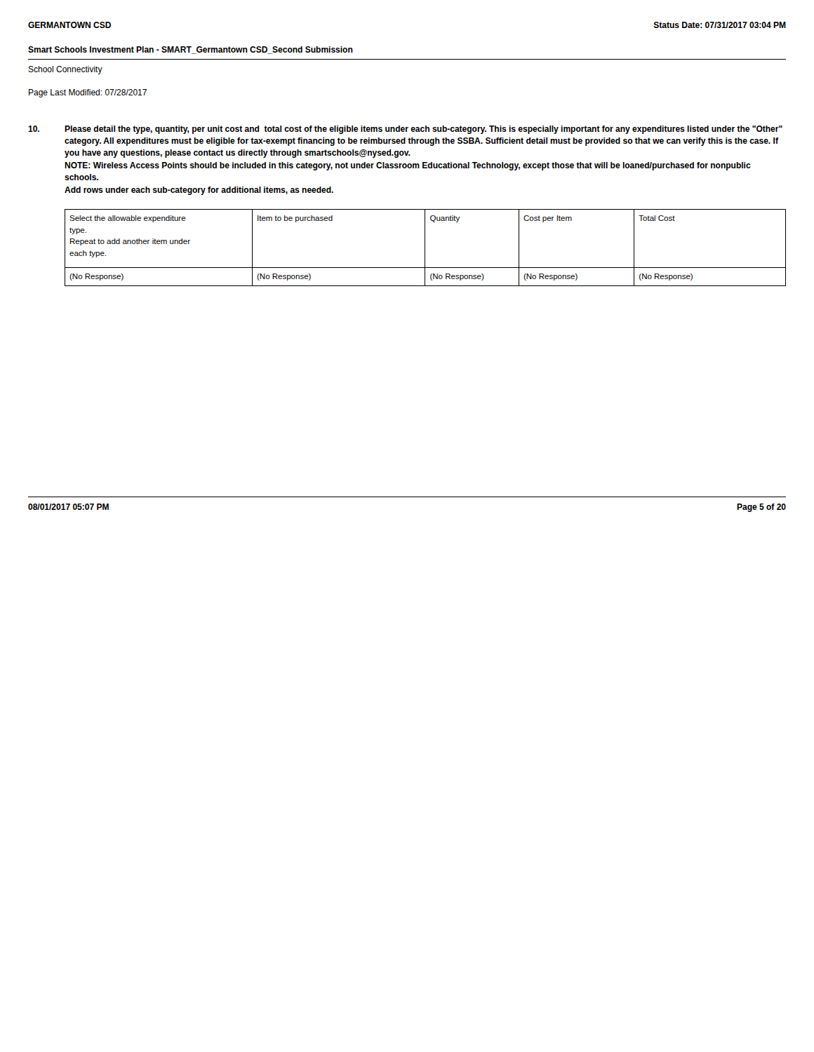GERMANTOWN CSD
Status Date: 07/31/2017 03:04 PM
Smart Schools Investment Plan - SMART_Germantown CSD_Second Submission
School Connectivity
Page Last Modified: 07/28/2017
10.
Please detail the type, quantity, per unit cost and total cost of the eligible items under each sub-category. This is especially important for any expenditures listed under the "Other" category. All expenditures must be eligible for tax-exempt financing to be reimbursed through the SSBA. Sufficient detail must be provided so that we can verify this is the case. If you have any questions, please contact us directly through smartschools@nysed.gov.
NOTE: Wireless Access Points should be included in this category, not under Classroom Educational Technology, except those that will be loaned/purchased for nonpublic schools.
Add rows under each sub-category for additional items, as needed.
| Select the allowable expenditure type. Repeat to add another item under each type. | Item to be purchased | Quantity | Cost per Item | Total Cost |
| --- | --- | --- | --- | --- |
| (No Response) | (No Response) | (No Response) | (No Response) | (No Response) |
08/01/2017 05:07 PM
Page 5 of 20